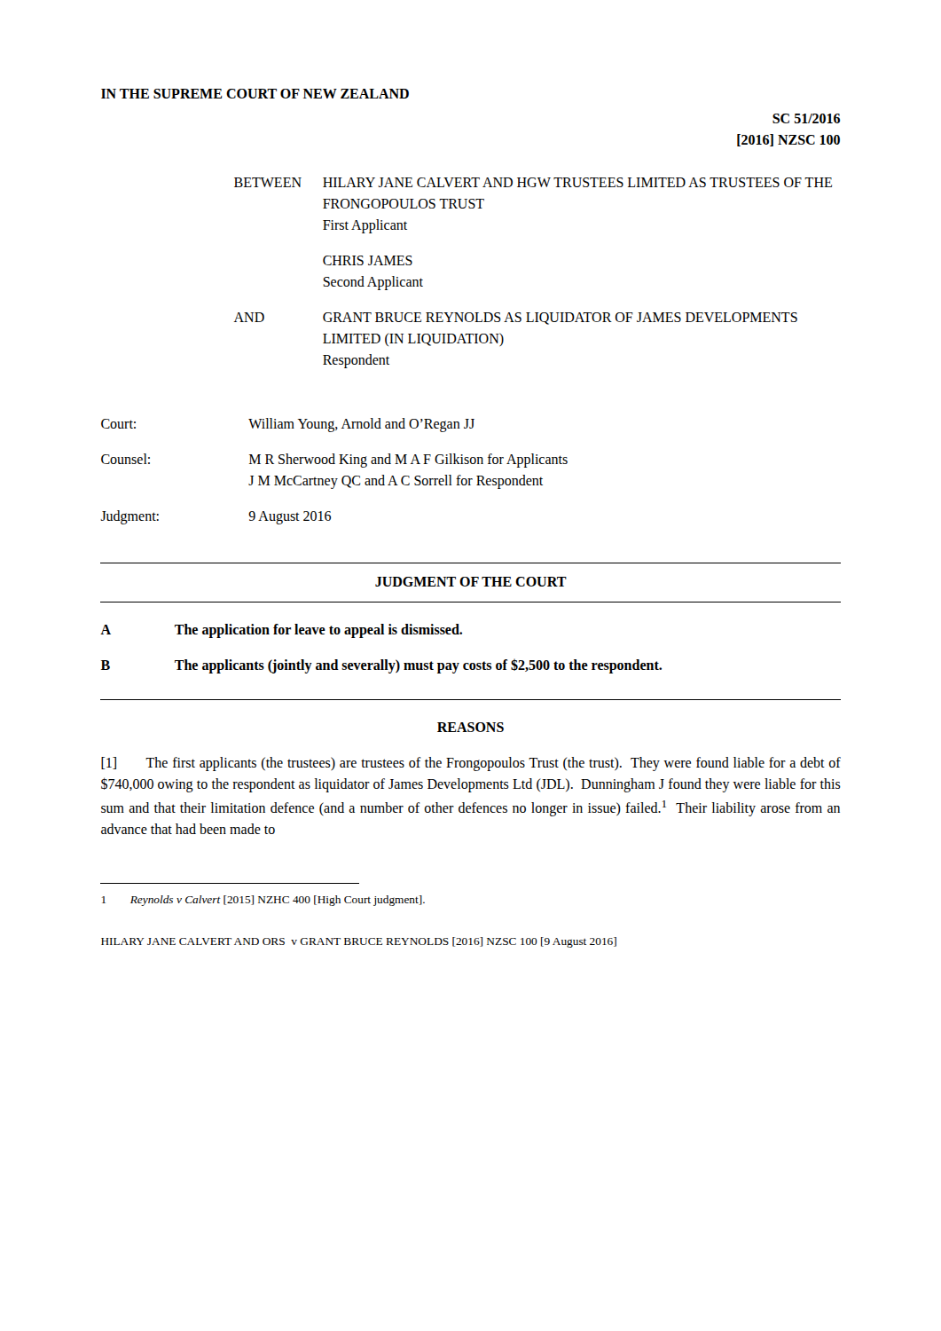In the Supreme Court of New Zealand
SC 51/2016
[2016] NZSC 100
| | BETWEEN | Hilary Jane Calvert and HGW Trustees Limited as Trustees of the Frongopoulos Trust First Applicant |
| | | Chris James Second Applicant |
| | AND | Grant Bruce Reynolds as Liquidator of James Developments Limited (in liquidation) Respondent |
| Court: | William Young, Arnold and O’Regan JJ |
| Counsel: | M R Sherwood King and M A F Gilkison for Applicants J M McCartney QC and A C Sorrell for Respondent |
| Judgment: | 9 August 2016 |
Judgment of the Court
| A | The application for leave to appeal is dismissed. |
| B | The applicants (jointly and severally) must pay costs of $2,500 to the respondent. |
Reasons
[1] The first applicants (the trustees) are trustees of the Frongopoulos Trust (the trust). They were found liable for a debt of $740,000 owing to the respondent as liquidator of James Developments Ltd (JDL). Dunningham J found they were liable for this sum and that their limitation defence (and a number of other defences no longer in issue) failed.1 Their liability arose from an advance that had been made to
| 1 | Reynolds v Calvert [2015] NZHC 400 [High Court judgment]. |
HILARY JANE CALVERT AND ORS v GRANT BRUCE REYNOLDS [2016] NZSC 100 [9 August 2016]